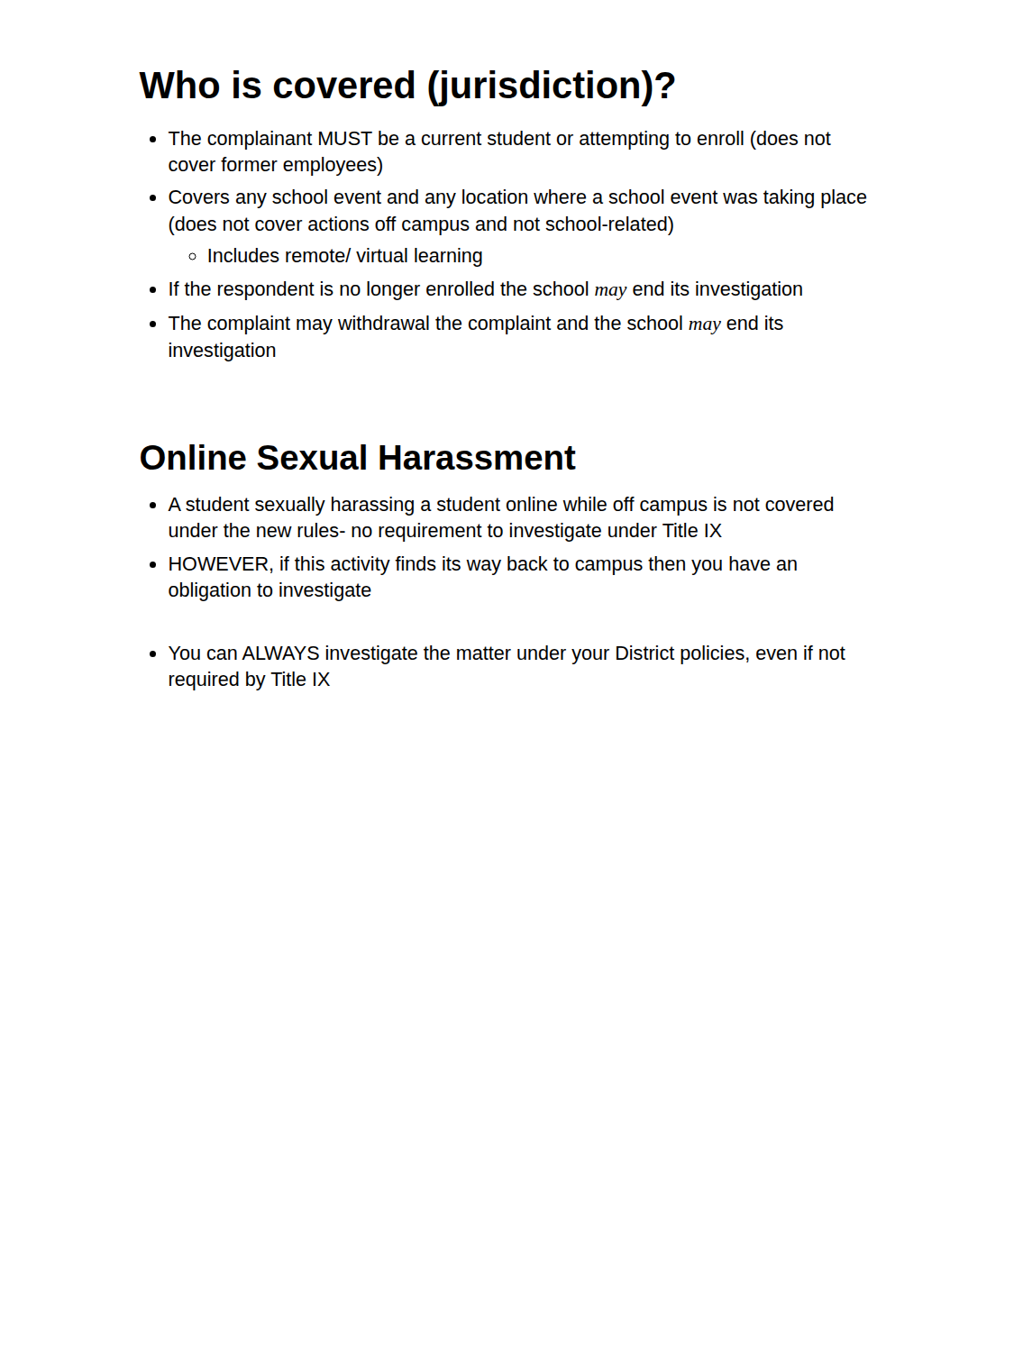Who is covered (jurisdiction)?
The complainant MUST be a current student or attempting to enroll (does not cover former employees)
Covers any school event and any location where a school event was taking place (does not cover actions off campus and not school-related)
Includes remote/ virtual learning
If the respondent is no longer enrolled the school may end its investigation
The complaint may withdrawal the complaint and the school may end its investigation
Online Sexual Harassment
A student sexually harassing a student online while off campus is not covered under the new rules- no requirement to investigate under Title IX
HOWEVER, if this activity finds its way back to campus then you have an obligation to investigate
You can ALWAYS investigate the matter under your District policies, even if not required by Title IX